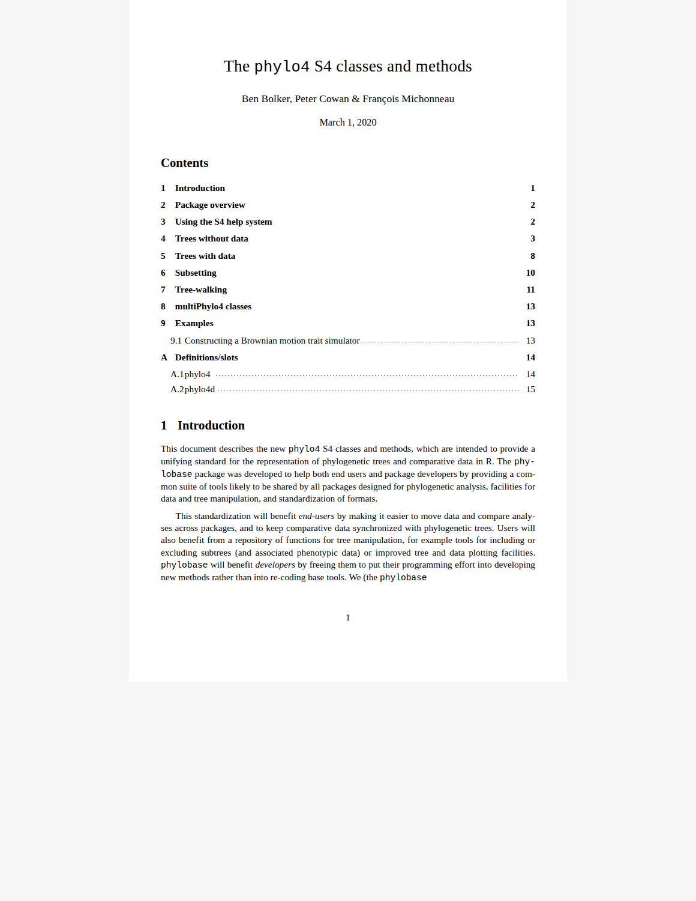The phylo4 S4 classes and methods
Ben Bolker, Peter Cowan & François Michonneau
March 1, 2020
Contents
1 Introduction 1
2 Package overview 2
3 Using the S4 help system 2
4 Trees without data 3
5 Trees with data 8
6 Subsetting 10
7 Tree-walking 11
8 multiPhylo4 classes 13
9 Examples 13
9.1 Constructing a Brownian motion trait simulator 13
ADefinitions/slots 14
A.1 phylo4 14
A.2 phylo4d 15
1 Introduction
This document describes the new phylo4 S4 classes and methods, which are intended to provide a unifying standard for the representation of phylogenetic trees and comparative data in R. The phylobase package was developed to help both end users and package developers by providing a common suite of tools likely to be shared by all packages designed for phylogenetic analysis, facilities for data and tree manipulation, and standardization of formats.
This standardization will benefit end-users by making it easier to move data and compare analyses across packages, and to keep comparative data synchronized with phylogenetic trees. Users will also benefit from a repository of functions for tree manipulation, for example tools for including or excluding subtrees (and associated phenotypic data) or improved tree and data plotting facilities. phylobase will benefit developers by freeing them to put their programming effort into developing new methods rather than into re-coding base tools. We (the phylobase
1